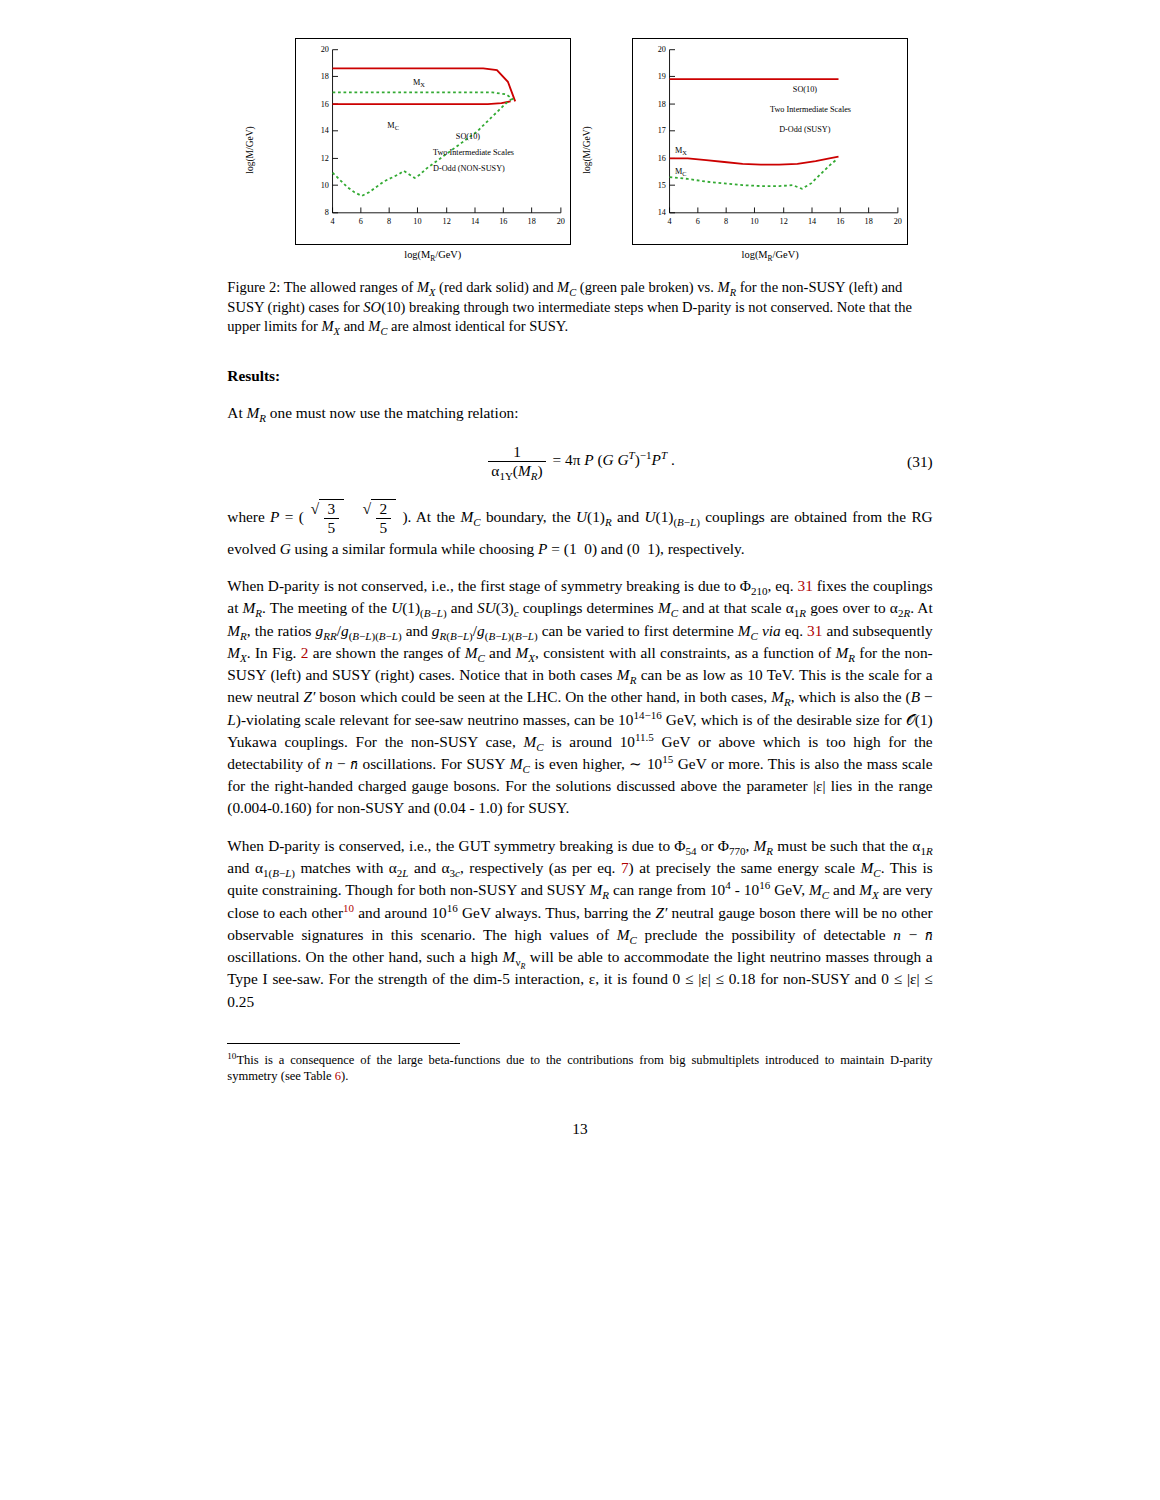log(M/GeV)
8 10 12 14 16 18 20 4 6 8 10 12 14 16 18 20 MX MC SO(10) Two Intermediate Scales D-Odd (NON-SUSY)
log(MR/GeV)
log(M/GeV)
14 15 16 17 18 19 20 4 6 8 10 12 14 16 18 20 SO(10) Two Intermediate Scales D-Odd (SUSY) MX MC
log(MR/GeV)
Figure 2: The allowed ranges of MX (red dark solid) and MC (green pale broken) vs. MR for the non-SUSY (left) and SUSY (right) cases for SO(10) breaking through two intermediate steps when D-parity is not conserved. Note that the upper limits for MX and MC are almost identical for SUSY.
Results:
At MR one must now use the matching relation:
1 α1Y(MR) = 4π P (G GT)−1PT . (31)
where P = ( 35 25 ). At the MC boundary, the U(1)R and U(1)(B−L) couplings are obtained from the RG evolved G using a similar formula while choosing P = (1 0) and (0 1), respectively.
When D-parity is not conserved, i.e., the first stage of symmetry breaking is due to Φ210, eq. 31 fixes the couplings at MR. The meeting of the U(1)(B−L) and SU(3)c couplings determines MC and at that scale α1R goes over to α2R. At MR, the ratios gRR/g(B−L)(B−L) and gR(B−L)/g(B−L)(B−L) can be varied to first determine MC via eq. 31 and subsequently MX. In Fig. 2 are shown the ranges of MC and MX, consistent with all constraints, as a function of MR for the non-SUSY (left) and SUSY (right) cases. Notice that in both cases MR can be as low as 10 TeV. This is the scale for a new neutral Z′ boson which could be seen at the LHC. On the other hand, in both cases, MR, which is also the (B − L)-violating scale relevant for see-saw neutrino masses, can be 1014−16 GeV, which is of the desirable size for 𝒪(1) Yukawa couplings. For the non-SUSY case, MC is around 1011.5 GeV or above which is too high for the detectability of n − n̄ oscillations. For SUSY MC is even higher, ∼ 1015 GeV or more. This is also the mass scale for the right-handed charged gauge bosons. For the solutions discussed above the parameter |ε| lies in the range (0.004-0.160) for non-SUSY and (0.04 - 1.0) for SUSY.
When D-parity is conserved, i.e., the GUT symmetry breaking is due to Φ54 or Φ770, MR must be such that the α1R and α1(B−L) matches with α2L and α3c, respectively (as per eq. 7) at precisely the same energy scale MC. This is quite constraining. Though for both non-SUSY and SUSY MR can range from 104 - 1016 GeV, MC and MX are very close to each other10 and around 1016 GeV always. Thus, barring the Z′ neutral gauge boson there will be no other observable signatures in this scenario. The high values of MC preclude the possibility of detectable n − n̄ oscillations. On the other hand, such a high MνR will be able to accommodate the light neutrino masses through a Type I see-saw. For the strength of the dim-5 interaction, ε, it is found 0 ≤ |ε| ≤ 0.18 for non-SUSY and 0 ≤ |ε| ≤ 0.25
10This is a consequence of the large beta-functions due to the contributions from big submultiplets introduced to maintain D-parity symmetry (see Table 6).
13